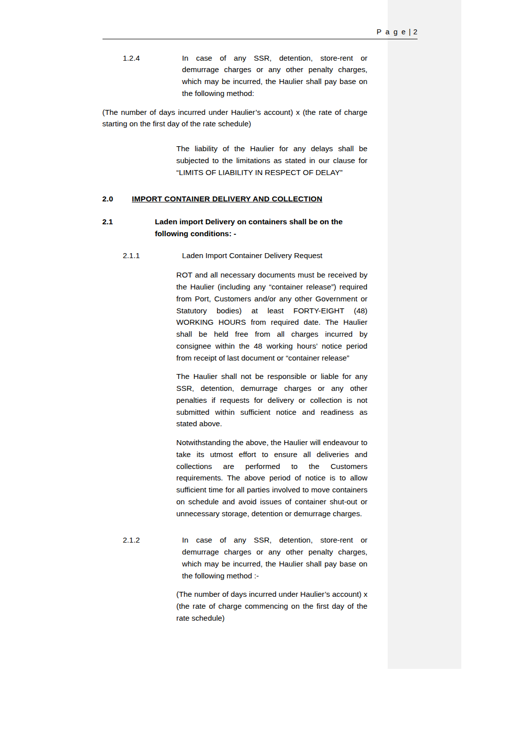P a g e | 2
1.2.4 In case of any SSR, detention, store-rent or demurrage charges or any other penalty charges, which may be incurred, the Haulier shall pay base on the following method:
(The number of days incurred under Haulier’s account) x (the rate of charge starting on the first day of the rate schedule)
The liability of the Haulier for any delays shall be subjected to the limitations as stated in our clause for “LIMITS OF LIABILITY IN RESPECT OF DELAY”
2.0 Import Container Delivery and Collection
2.1 Laden import Delivery on containers shall be on the following conditions: -
2.1.1 Laden Import Container Delivery Request
ROT and all necessary documents must be received by the Haulier (including any “container release”) required from Port, Customers and/or any other Government or Statutory bodies) at least FORTY-EIGHT (48) WORKING HOURS from required date. The Haulier shall be held free from all charges incurred by consignee within the 48 working hours’ notice period from receipt of last document or “container release”
The Haulier shall not be responsible or liable for any SSR, detention, demurrage charges or any other penalties if requests for delivery or collection is not submitted within sufficient notice and readiness as stated above.
Notwithstanding the above, the Haulier will endeavour to take its utmost effort to ensure all deliveries and collections are performed to the Customers requirements. The above period of notice is to allow sufficient time for all parties involved to move containers on schedule and avoid issues of container shut-out or unnecessary storage, detention or demurrage charges.
2.1.2 In case of any SSR, detention, store-rent or demurrage charges or any other penalty charges, which may be incurred, the Haulier shall pay base on the following method :-
(The number of days incurred under Haulier’s account) x (the rate of charge commencing on the first day of the rate schedule)